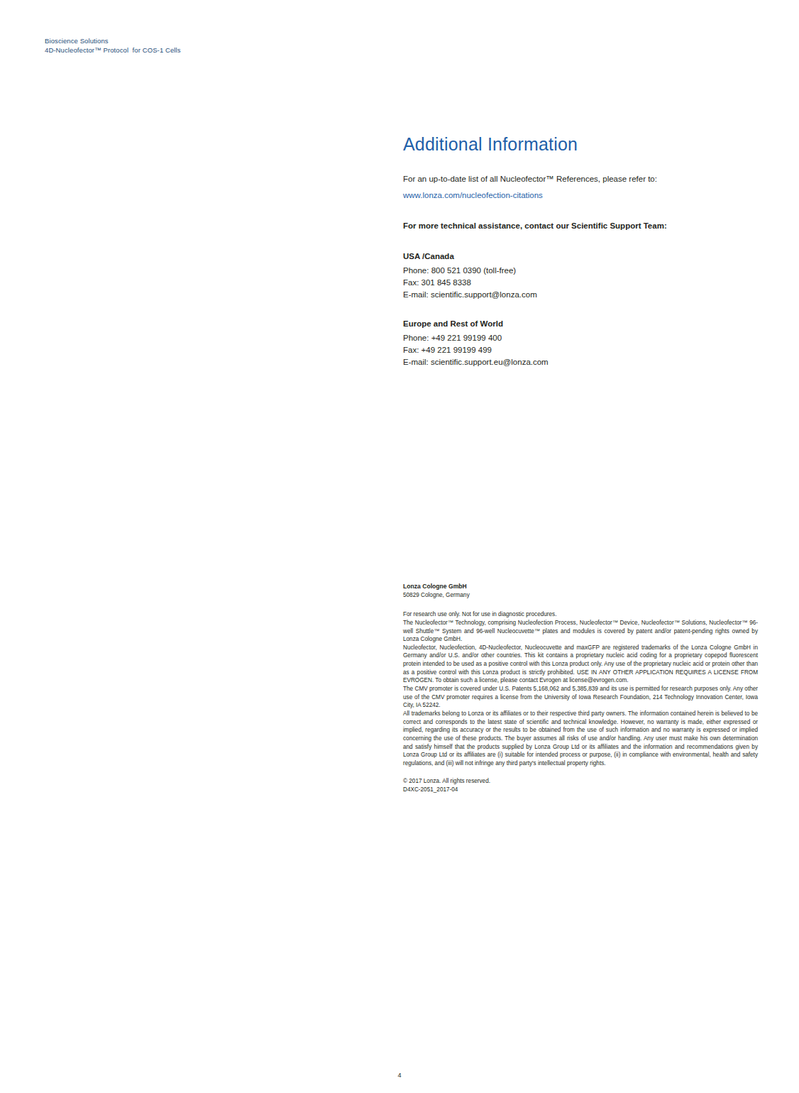Bioscience Solutions 4D-Nucleofector™ Protocol for COS-1 Cells
Additional Information
For an up-to-date list of all Nucleofector™ References, please refer to:
www.lonza.com/nucleofection-citations
For more technical assistance, contact our Scientific Support Team:
USA /Canada
Phone: 800 521 0390 (toll-free)
Fax: 301 845 8338
E-mail: scientific.support@lonza.com
Europe and Rest of World
Phone: +49 221 99199 400
Fax: +49 221 99199 499
E-mail: scientific.support.eu@lonza.com
Lonza Cologne GmbH
50829 Cologne, Germany
For research use only. Not for use in diagnostic procedures.
The Nucleofector™ Technology, comprising Nucleofection Process, Nucleofector™ Device, Nucleofector™ Solutions, Nucleofector™ 96-well Shuttle™ System and 96-well Nucleocuvette™ plates and modules is covered by patent and/or patent-pending rights owned by Lonza Cologne GmbH.
Nucleofector, Nucleofection, 4D-Nucleofector, Nucleocuvette and maxGFP are registered trademarks of the Lonza Cologne GmbH in Germany and/or U.S. and/or other countries. This kit contains a proprietary nucleic acid coding for a proprietary copepod fluorescent protein intended to be used as a positive control with this Lonza product only. Any use of the proprietary nucleic acid or protein other than as a positive control with this Lonza product is strictly prohibited. USE IN ANY OTHER APPLICATION REQUIRES A LICENSE FROM EVROGEN. To obtain such a license, please contact Evrogen at license@evrogen.com.
The CMV promoter is covered under U.S. Patents 5,168,062 and 5,385,839 and its use is permitted for research purposes only. Any other use of the CMV promoter requires a license from the University of Iowa Research Foundation, 214 Technology Innovation Center, Iowa City, IA 52242.
All trademarks belong to Lonza or its affiliates or to their respective third party owners. The information contained herein is believed to be correct and corresponds to the latest state of scientific and technical knowledge. However, no warranty is made, either expressed or implied, regarding its accuracy or the results to be obtained from the use of such information and no warranty is expressed or implied concerning the use of these products. The buyer assumes all risks of use and/or handling. Any user must make his own determination and satisfy himself that the products supplied by Lonza Group Ltd or its affiliates and the information and recommendations given by Lonza Group Ltd or its affiliates are (i) suitable for intended process or purpose, (ii) in compliance with environmental, health and safety regulations, and (iii) will not infringe any third party's intellectual property rights.
© 2017 Lonza. All rights reserved.
D4XC-2051_2017-04
4